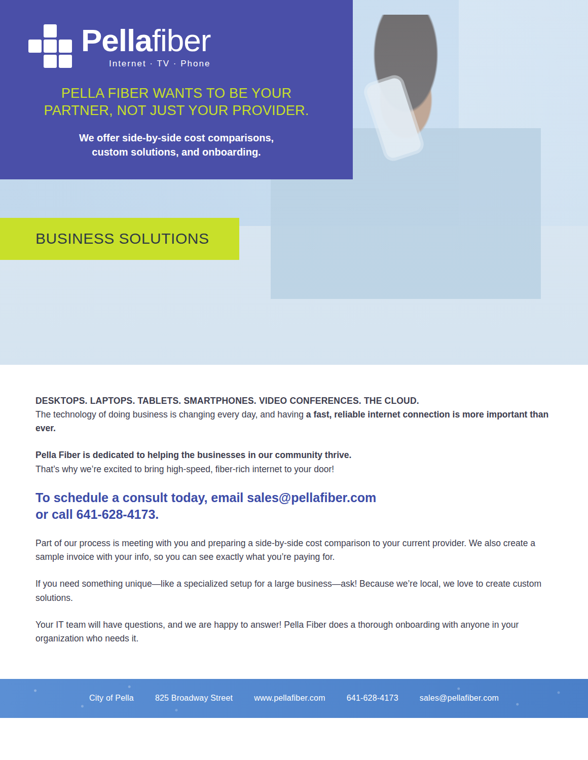Pellafiber Internet · TV · Phone
Pella Fiber wants to be your partner, not just your provider.
We offer side-by-side cost comparisons,
custom solutions, and onboarding.
BUSINESS SOLUTIONS
DESKTOPS. LAPTOPS. TABLETS. SMARTPHONES. VIDEO CONFERENCES. THE CLOUD.
The technology of doing business is changing every day, and having a fast, reliable internet connection is more important than ever.
Pella Fiber is dedicated to helping the businesses in our community thrive.
That’s why we’re excited to bring high-speed, fiber-rich internet to your door!
To schedule a consult today, email sales@pellafiber.com
or call 641-628-4173.
Part of our process is meeting with you and preparing a side-by-side cost comparison to your current provider. We also create a sample invoice with your info, so you can see exactly what you’re paying for.
If you need something unique—like a specialized setup for a large business—ask! Because we’re local, we love to create custom solutions.
Your IT team will have questions, and we are happy to answer! Pella Fiber does a thorough onboarding with anyone in your organization who needs it.
City of Pella 825 Broadway Street www.pellafiber.com 641-628-4173 sales@pellafiber.com